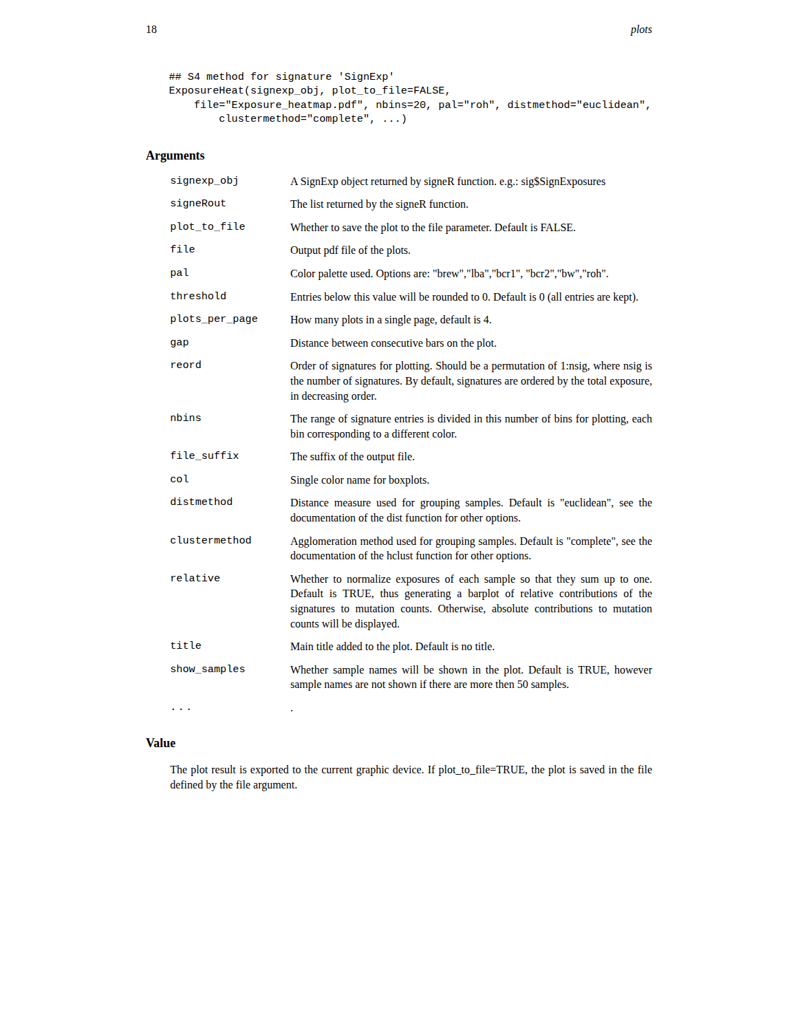18 plots
## S4 method for signature 'SignExp'
ExposureHeat(signexp_obj, plot_to_file=FALSE,
    file="Exposure_heatmap.pdf", nbins=20, pal="roh", distmethod="euclidean",
        clustermethod="complete", ...)
Arguments
signexp_obj
A SignExp object returned by signeR function. e.g.: sig$SignExposures
signeRout
The list returned by the signeR function.
plot_to_file
Whether to save the plot to the file parameter. Default is FALSE.
file
Output pdf file of the plots.
pal
Color palette used. Options are: "brew","lba","bcr1", "bcr2","bw","roh".
threshold
Entries below this value will be rounded to 0. Default is 0 (all entries are kept).
plots_per_page
How many plots in a single page, default is 4.
gap
Distance between consecutive bars on the plot.
reord
Order of signatures for plotting. Should be a permutation of 1:nsig, where nsig is the number of signatures. By default, signatures are ordered by the total exposure, in decreasing order.
nbins
The range of signature entries is divided in this number of bins for plotting, each bin corresponding to a different color.
file_suffix
The suffix of the output file.
col
Single color name for boxplots.
distmethod
Distance measure used for grouping samples. Default is "euclidean", see the documentation of the dist function for other options.
clustermethod
Agglomeration method used for grouping samples. Default is "complete", see the documentation of the hclust function for other options.
relative
Whether to normalize exposures of each sample so that they sum up to one. Default is TRUE, thus generating a barplot of relative contributions of the signatures to mutation counts. Otherwise, absolute contributions to mutation counts will be displayed.
title
Main title added to the plot. Default is no title.
show_samples
Whether sample names will be shown in the plot. Default is TRUE, however sample names are not shown if there are more then 50 samples.
...
.
Value
The plot result is exported to the current graphic device. If plot_to_file=TRUE, the plot is saved in the file defined by the file argument.